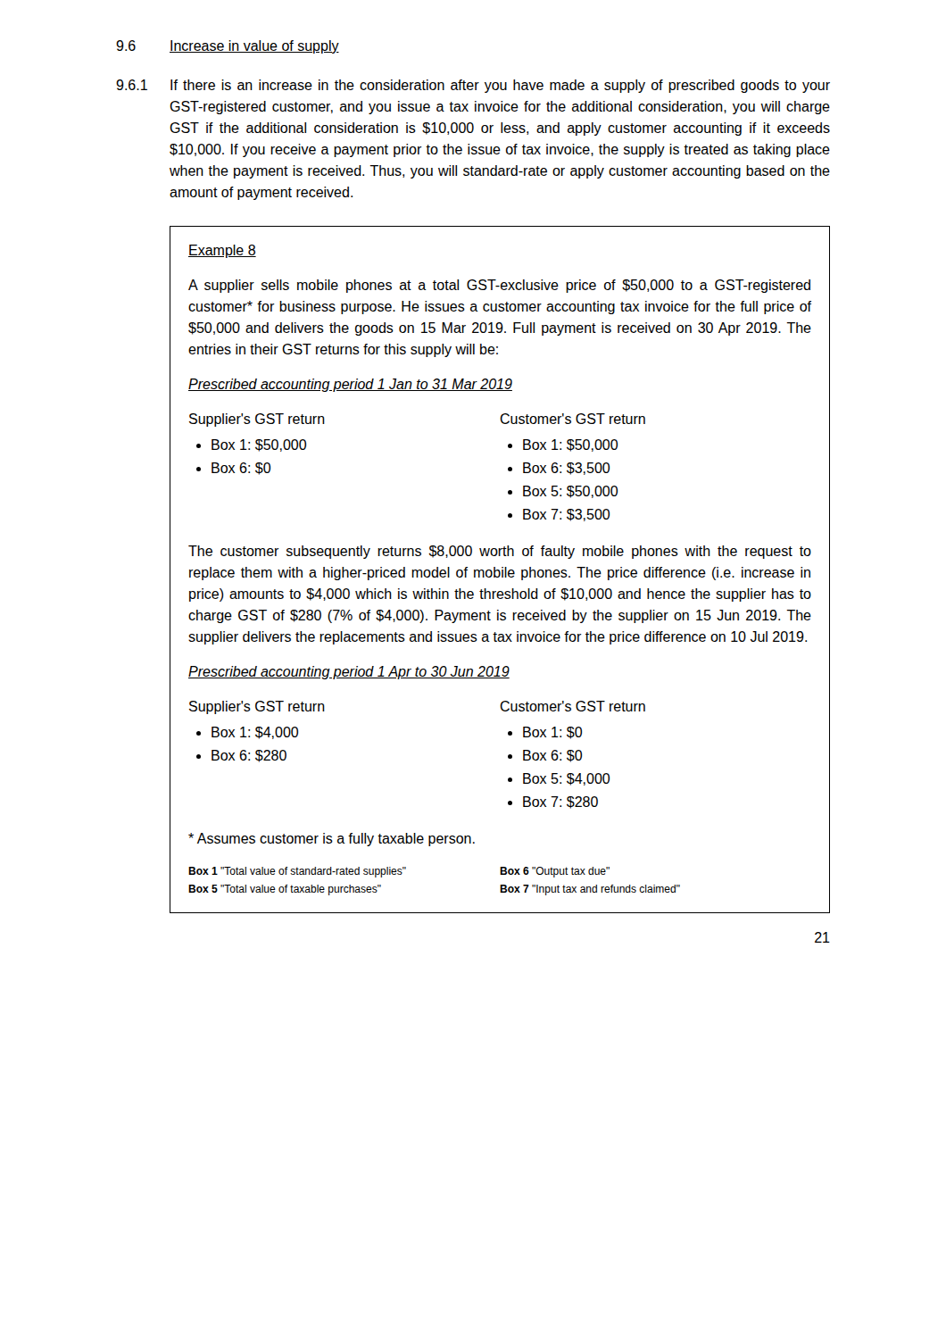9.6
Increase in value of supply
9.6.1
If there is an increase in the consideration after you have made a supply of prescribed goods to your GST-registered customer, and you issue a tax invoice for the additional consideration, you will charge GST if the additional consideration is $10,000 or less, and apply customer accounting if it exceeds $10,000. If you receive a payment prior to the issue of tax invoice, the supply is treated as taking place when the payment is received. Thus, you will standard-rate or apply customer accounting based on the amount of payment received.
Example 8
A supplier sells mobile phones at a total GST-exclusive price of $50,000 to a GST-registered customer* for business purpose. He issues a customer accounting tax invoice for the full price of $50,000 and delivers the goods on 15 Mar 2019. Full payment is received on 30 Apr 2019. The entries in their GST returns for this supply will be:
Prescribed accounting period 1 Jan to 31 Mar 2019
Supplier's GST return
Box 1: $50,000
Box 6: $0
Customer's GST return
Box 1: $50,000
Box 6: $3,500
Box 5: $50,000
Box 7: $3,500
The customer subsequently returns $8,000 worth of faulty mobile phones with the request to replace them with a higher-priced model of mobile phones. The price difference (i.e. increase in price) amounts to $4,000 which is within the threshold of $10,000 and hence the supplier has to charge GST of $280 (7% of $4,000). Payment is received by the supplier on 15 Jun 2019. The supplier delivers the replacements and issues a tax invoice for the price difference on 10 Jul 2019.
Prescribed accounting period 1 Apr to 30 Jun 2019
Supplier's GST return
Box 1: $4,000
Box 6: $280
Customer's GST return
Box 1: $0
Box 6: $0
Box 5: $4,000
Box 7: $280
* Assumes customer is a fully taxable person.
Box 1 "Total value of standard-rated supplies"
Box 5 "Total value of taxable purchases"
Box 6 "Output tax due"
Box 7 "Input tax and refunds claimed"
21